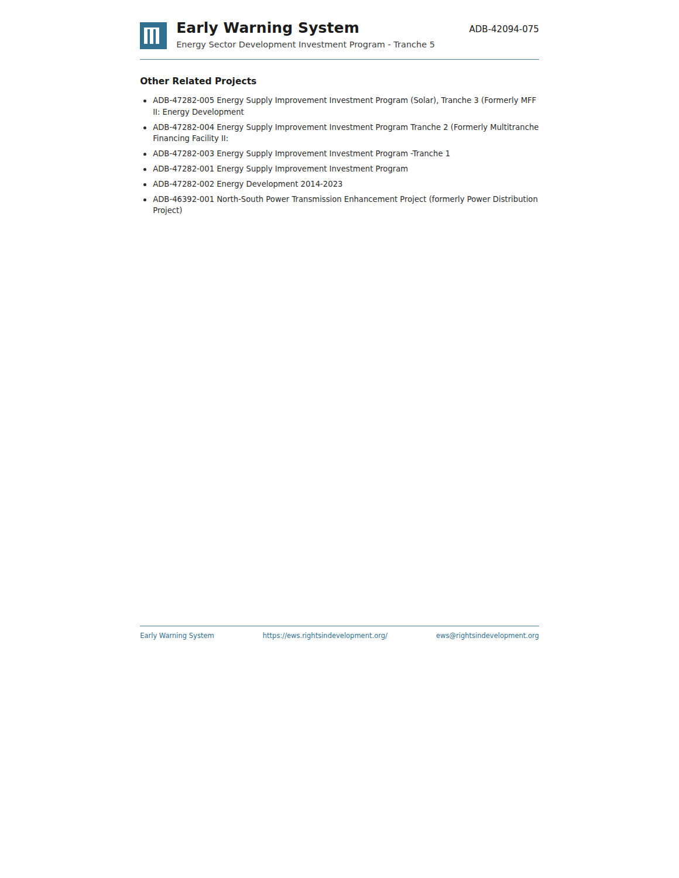Early Warning System
Energy Sector Development Investment Program - Tranche 5
ADB-42094-075
Other Related Projects
ADB-47282-005 Energy Supply Improvement Investment Program (Solar), Tranche 3 (Formerly MFF II: Energy Development
ADB-47282-004 Energy Supply Improvement Investment Program Tranche 2 (Formerly Multitranche Financing Facility II:
ADB-47282-003 Energy Supply Improvement Investment Program -Tranche 1
ADB-47282-001 Energy Supply Improvement Investment Program
ADB-47282-002 Energy Development 2014-2023
ADB-46392-001 North-South Power Transmission Enhancement Project (formerly Power Distribution Project)
Early Warning System
https://ews.rightsindevelopment.org/
ews@rightsindevelopment.org